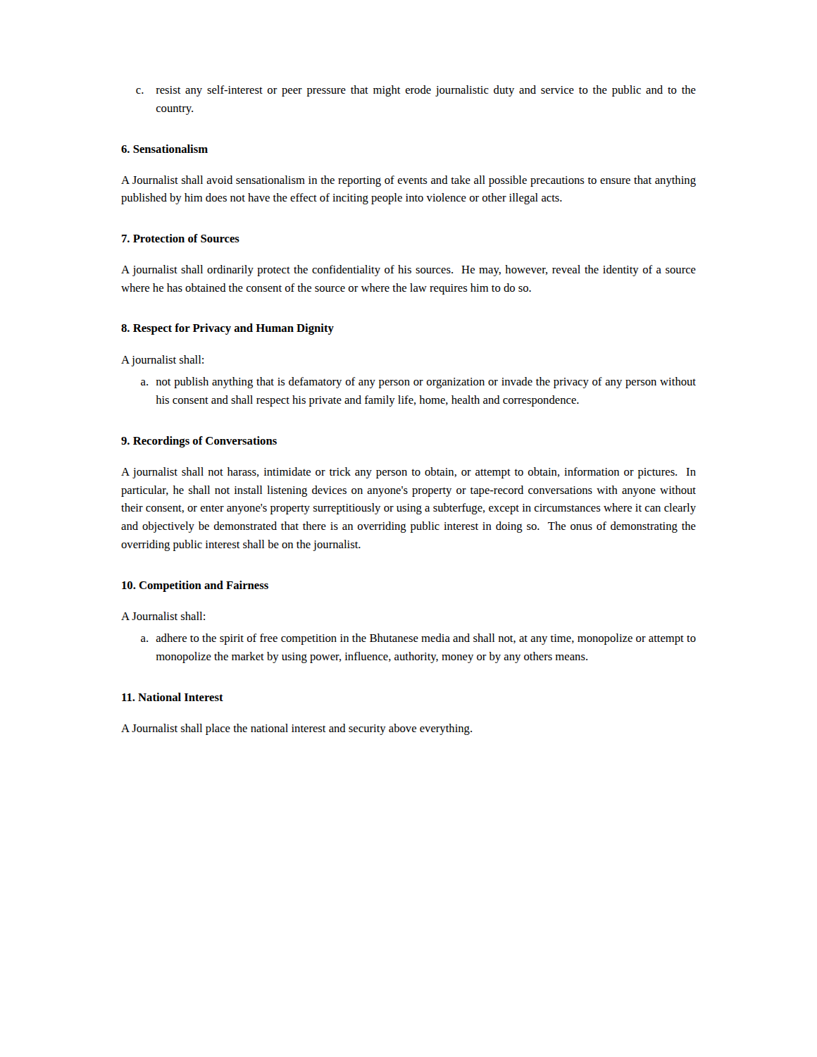resist any self-interest or peer pressure that might erode journalistic duty and service to the public and to the country.
6. Sensationalism
A Journalist shall avoid sensationalism in the reporting of events and take all possible precautions to ensure that anything published by him does not have the effect of inciting people into violence or other illegal acts.
7. Protection of Sources
A journalist shall ordinarily protect the confidentiality of his sources. He may, however, reveal the identity of a source where he has obtained the consent of the source or where the law requires him to do so.
8. Respect for Privacy and Human Dignity
A journalist shall:
not publish anything that is defamatory of any person or organization or invade the privacy of any person without his consent and shall respect his private and family life, home, health and correspondence.
9. Recordings of Conversations
A journalist shall not harass, intimidate or trick any person to obtain, or attempt to obtain, information or pictures. In particular, he shall not install listening devices on anyone's property or tape-record conversations with anyone without their consent, or enter anyone's property surreptitiously or using a subterfuge, except in circumstances where it can clearly and objectively be demonstrated that there is an overriding public interest in doing so. The onus of demonstrating the overriding public interest shall be on the journalist.
10. Competition and Fairness
A Journalist shall:
adhere to the spirit of free competition in the Bhutanese media and shall not, at any time, monopolize or attempt to monopolize the market by using power, influence, authority, money or by any others means.
11. National Interest
A Journalist shall place the national interest and security above everything.